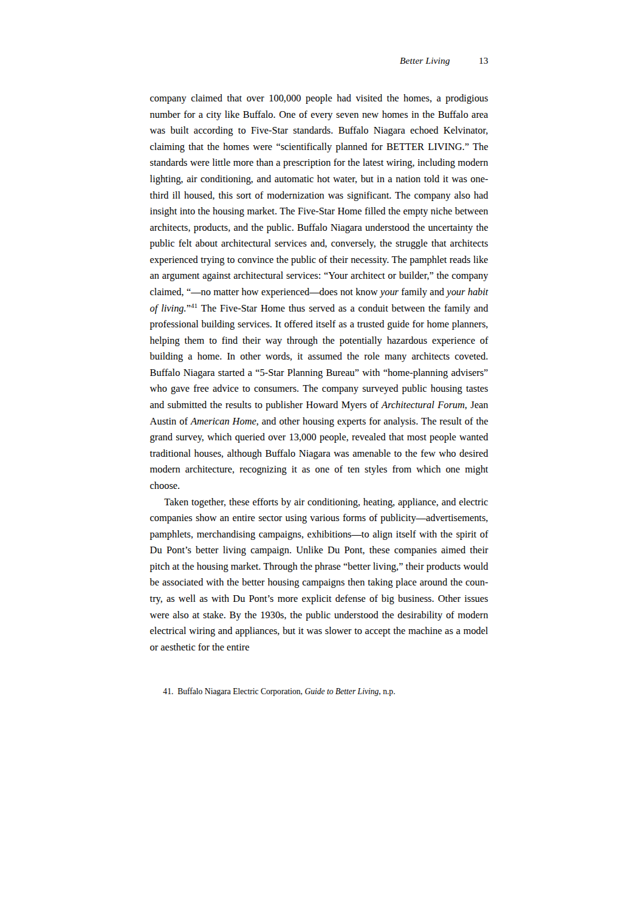Better Living 13
company claimed that over 100,000 people had visited the homes, a prodigious number for a city like Buffalo. One of every seven new homes in the Buffalo area was built according to Five-Star standards. Buffalo Niagara echoed Kelvinator, claiming that the homes were “scientifically planned for BETTER LIVING.” The standards were little more than a prescription for the latest wiring, including modern lighting, air conditioning, and automatic hot water, but in a nation told it was one-third ill housed, this sort of modernization was significant. The company also had insight into the housing market. The Five-Star Home filled the empty niche between architects, products, and the public. Buffalo Niagara understood the uncertainty the public felt about architectural services and, conversely, the struggle that architects experienced trying to convince the public of their necessity. The pamphlet reads like an argument against architectural services: “Your architect or builder,” the company claimed, “—no matter how experienced—does not know your family and your habit of living.”41 The Five-Star Home thus served as a conduit between the family and professional building services. It offered itself as a trusted guide for home planners, helping them to find their way through the potentially hazardous experience of building a home. In other words, it assumed the role many architects coveted. Buffalo Niagara started a “5-Star Planning Bureau” with “home-planning advisers” who gave free advice to consumers. The company surveyed public housing tastes and submitted the results to publisher Howard Myers of Architectural Forum, Jean Austin of American Home, and other housing experts for analysis. The result of the grand survey, which queried over 13,000 people, revealed that most people wanted traditional houses, although Buffalo Niagara was amenable to the few who desired modern architecture, recognizing it as one of ten styles from which one might choose.
Taken together, these efforts by air conditioning, heating, appliance, and electric companies show an entire sector using various forms of publicity—advertisements, pamphlets, merchandising campaigns, exhibitions—to align itself with the spirit of Du Pont’s better living campaign. Unlike Du Pont, these companies aimed their pitch at the housing market. Through the phrase “better living,” their products would be associated with the better housing campaigns then taking place around the country, as well as with Du Pont’s more explicit defense of big business. Other issues were also at stake. By the 1930s, the public understood the desirability of modern electrical wiring and appliances, but it was slower to accept the machine as a model or aesthetic for the entire
41. Buffalo Niagara Electric Corporation, Guide to Better Living, n.p.